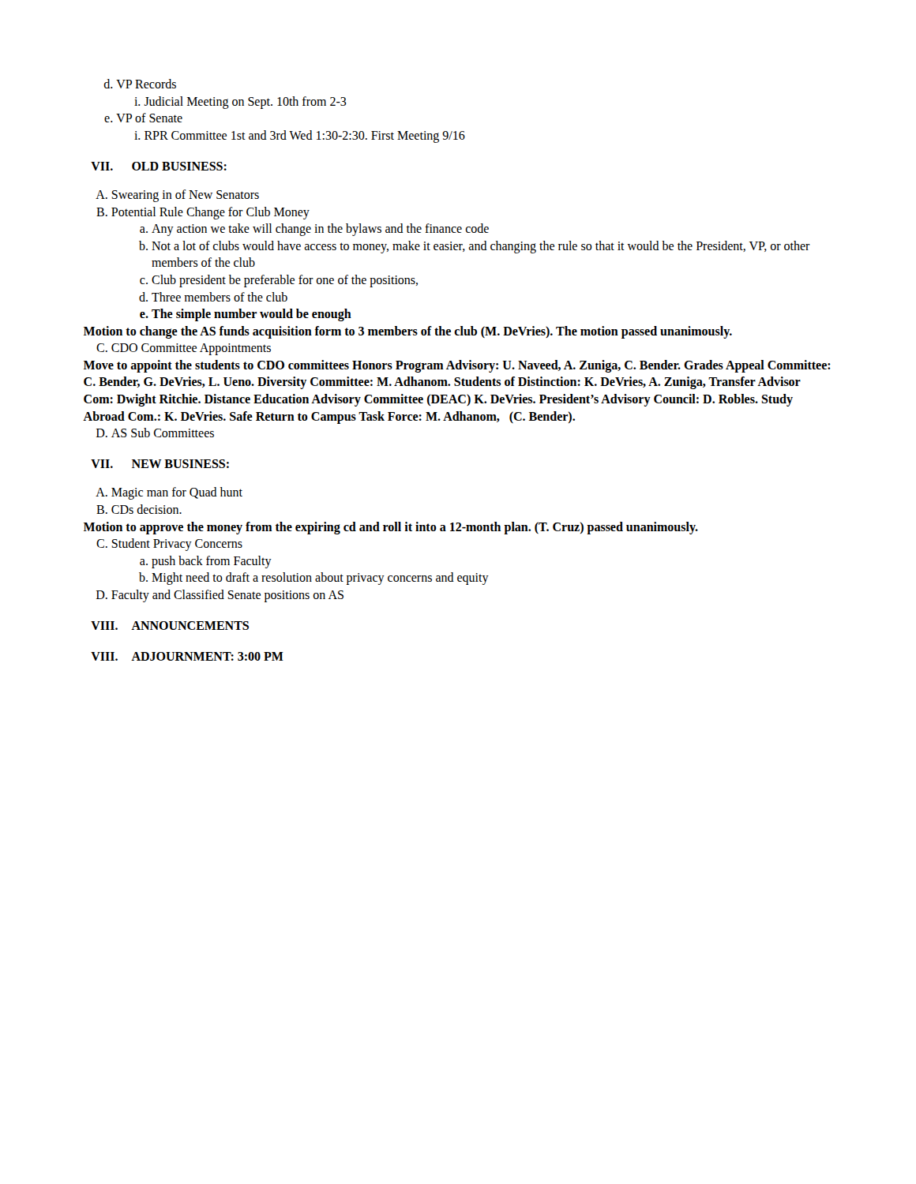VP Records
Judicial Meeting on Sept. 10th from 2-3
VP of Senate
RPR Committee 1st and 3rd Wed 1:30-2:30. First Meeting 9/16
VII. OLD BUSINESS:
Swearing in of New Senators
Potential Rule Change for Club Money
Any action we take will change in the bylaws and the finance code
Not a lot of clubs would have access to money, make it easier, and changing the rule so that it would be the President, VP, or other members of the club
Club president be preferable for one of the positions,
Three members of the club
The simple number would be enough
Motion to change the AS funds acquisition form to 3 members of the club (M. DeVries). The motion passed unanimously.
CDO Committee Appointments
Move to appoint the students to CDO committees Honors Program Advisory: U. Naveed, A. Zuniga, C. Bender. Grades Appeal Committee: C. Bender, G. DeVries, L. Ueno. Diversity Committee: M. Adhanom. Students of Distinction: K. DeVries, A. Zuniga, Transfer Advisor Com: Dwight Ritchie. Distance Education Advisory Committee (DEAC) K. DeVries. President’s Advisory Council: D. Robles. Study Abroad Com.: K. DeVries. Safe Return to Campus Task Force: M. Adhanom, (C. Bender).
AS Sub Committees
VII. NEW BUSINESS:
Magic man for Quad hunt
CDs decision.
Motion to approve the money from the expiring cd and roll it into a 12-month plan. (T. Cruz) passed unanimously.
Student Privacy Concerns
push back from Faculty
Might need to draft a resolution about privacy concerns and equity
Faculty and Classified Senate positions on AS
VIII. ANNOUNCEMENTS
VIII. ADJOURNMENT: 3:00 PM